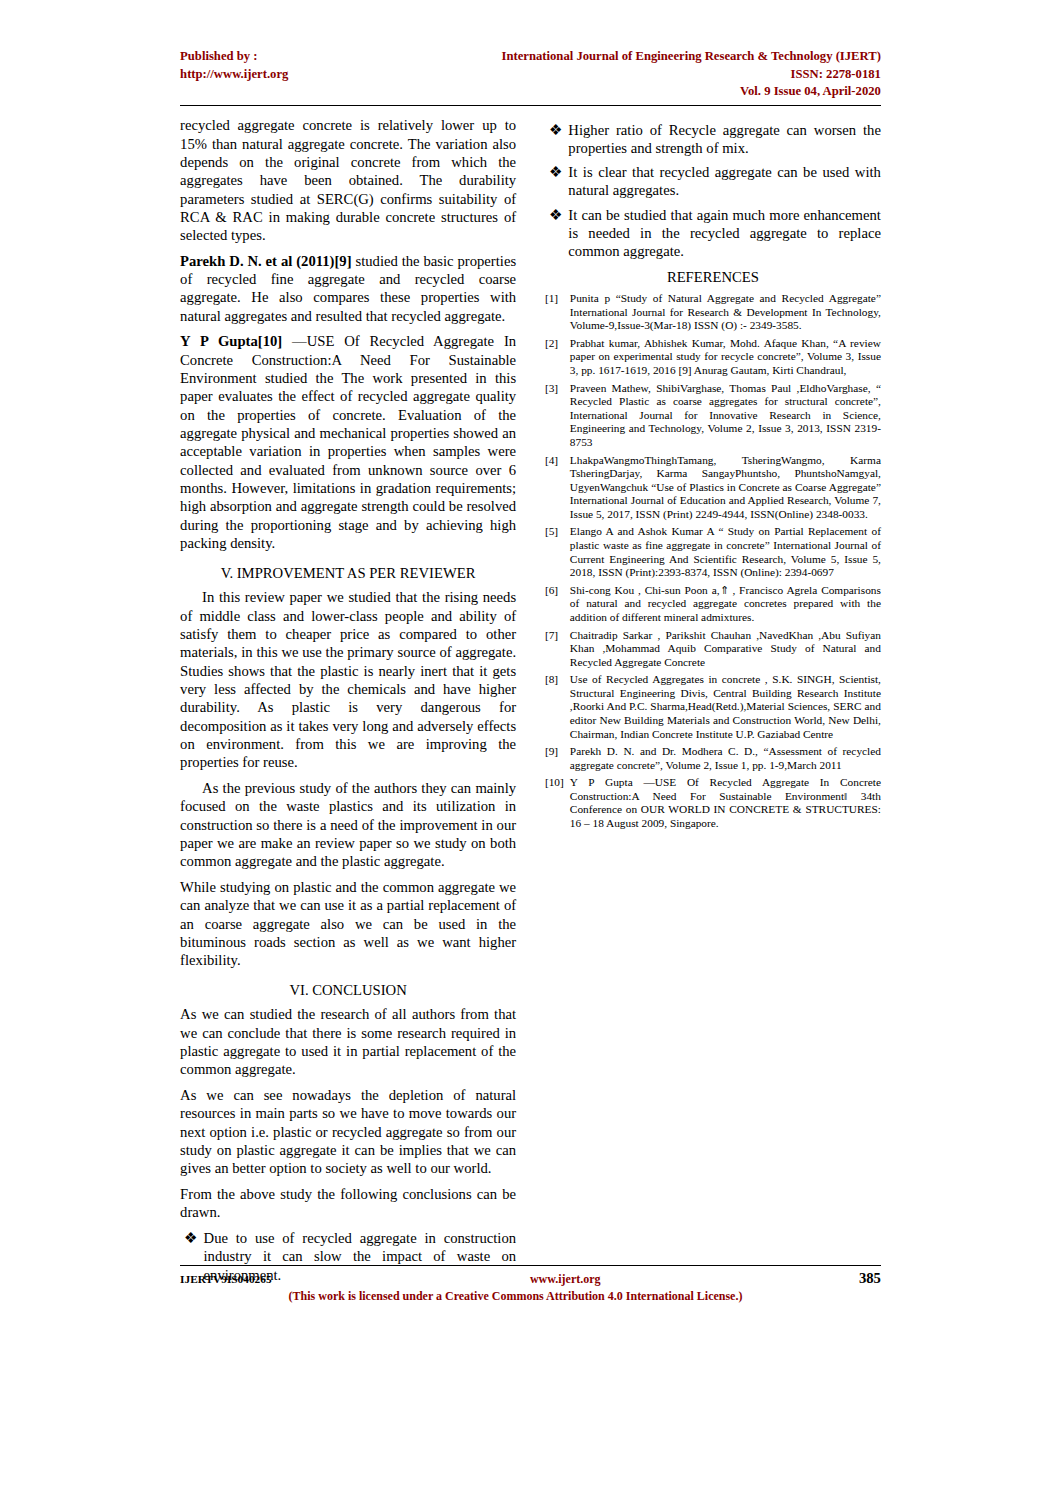Published by :
http://www.ijert.org
International Journal of Engineering Research & Technology (IJERT)
ISSN: 2278-0181
Vol. 9 Issue 04, April-2020
recycled aggregate concrete is relatively lower up to 15% than natural aggregate concrete. The variation also depends on the original concrete from which the aggregates have been obtained. The durability parameters studied at SERC(G) confirms suitability of RCA & RAC in making durable concrete structures of selected types.
Parekh D. N. et al (2011)[9] studied the basic properties of recycled fine aggregate and recycled coarse aggregate. He also compares these properties with natural aggregates and resulted that recycled aggregate.
Y P Gupta[10] ―USE Of Recycled Aggregate In Concrete Construction:A Need For Sustainable Environment studied the The work presented in this paper evaluates the effect of recycled aggregate quality on the properties of concrete. Evaluation of the aggregate physical and mechanical properties showed an acceptable variation in properties when samples were collected and evaluated from unknown source over 6 months. However, limitations in gradation requirements; high absorption and aggregate strength could be resolved during the proportioning stage and by achieving high packing density.
V. IMPROVEMENT AS PER REVIEWER
In this review paper we studied that the rising needs of middle class and lower-class people and ability of satisfy them to cheaper price as compared to other materials, in this we use the primary source of aggregate. Studies shows that the plastic is nearly inert that it gets very less affected by the chemicals and have higher durability. As plastic is very dangerous for decomposition as it takes very long and adversely effects on environment. from this we are improving the properties for reuse.
As the previous study of the authors they can mainly focused on the waste plastics and its utilization in construction so there is a need of the improvement in our paper we are make an review paper so we study on both common aggregate and the plastic aggregate.
While studying on plastic and the common aggregate we can analyze that we can use it as a partial replacement of an coarse aggregate also we can be used in the bituminous roads section as well as we want higher flexibility.
VI. CONCLUSION
As we can studied the research of all authors from that we can conclude that there is some research required in plastic aggregate to used it in partial replacement of the common aggregate.
As we can see nowadays the depletion of natural resources in main parts so we have to move towards our next option i.e. plastic or recycled aggregate so from our study on plastic aggregate it can be implies that we can gives an better option to society as well to our world.
From the above study the following conclusions can be drawn.
Due to use of recycled aggregate in construction industry it can slow the impact of waste on environment.
Higher ratio of Recycle aggregate can worsen the properties and strength of mix.
It is clear that recycled aggregate can be used with natural aggregates.
It can be studied that again much more enhancement is needed in the recycled aggregate to replace common aggregate.
REFERENCES
[1] Punita p “Study of Natural Aggregate and Recycled Aggregate” International Journal for Research & Development In Technology, Volume-9,Issue-3(Mar-18) ISSN (O) :- 2349-3585.
[2] Prabhat kumar, Abhishek Kumar, Mohd. Afaque Khan, “A review paper on experimental study for recycle concrete”, Volume 3, Issue 3, pp. 1617-1619, 2016 [9] Anurag Gautam, Kirti Chandraul,
[3] Praveen Mathew, ShibiVarghase, Thomas Paul ,EldhoVarghase, “ Recycled Plastic as coarse aggregates for structural concrete”, International Journal for Innovative Research in Science, Engineering and Technology, Volume 2, Issue 3, 2013, ISSN 2319-8753
[4] LhakpaWangmoThinghTamang, TsheringWangmo, Karma TsheringDarjay, Karma SangayPhuntsho, PhuntshoNamgyal, UgyenWangchuk “Use of Plastics in Concrete as Coarse Aggregate” International Journal of Education and Applied Research, Volume 7, Issue 5, 2017, ISSN (Print) 2249-4944, ISSN(Online) 2348-0033.
[5] Elango A and Ashok Kumar A “ Study on Partial Replacement of plastic waste as fine aggregate in concrete” International Journal of Current Engineering And Scientific Research, Volume 5, Issue 5, 2018, ISSN (Print):2393-8374, ISSN (Online): 2394-0697
[6] Shi-cong Kou , Chi-sun Poon a,⇑ , Francisco Agrela Comparisons of natural and recycled aggregate concretes prepared with the addition of different mineral admixtures.
[7] Chaitradip Sarkar , Parikshit Chauhan ,NavedKhan ,Abu Sufiyan Khan ,Mohammad Aquib Comparative Study of Natural and Recycled Aggregate Concrete
[8] Use of Recycled Aggregates in concrete , S.K. SINGH, Scientist, Structural Engineering Divis, Central Building Research Institute ,Roorki And P.C. Sharma,Head(Retd.),Material Sciences, SERC and editor New Building Materials and Construction World, New Delhi, Chairman, Indian Concrete Institute U.P. Gaziabad Centre
[9] Parekh D. N. and Dr. Modhera C. D., “Assessment of recycled aggregate concrete”, Volume 2, Issue 1, pp. 1-9,March 2011
[10] Y P Gupta ―USE Of Recycled Aggregate In Concrete Construction:A Need For Sustainable Environmentǁ 34th Conference on OUR WORLD IN CONCRETE & STRUCTURES: 16 – 18 August 2009, Singapore.
IJERTV9IS040265
www.ijert.org
385
(This work is licensed under a Creative Commons Attribution 4.0 International License.)